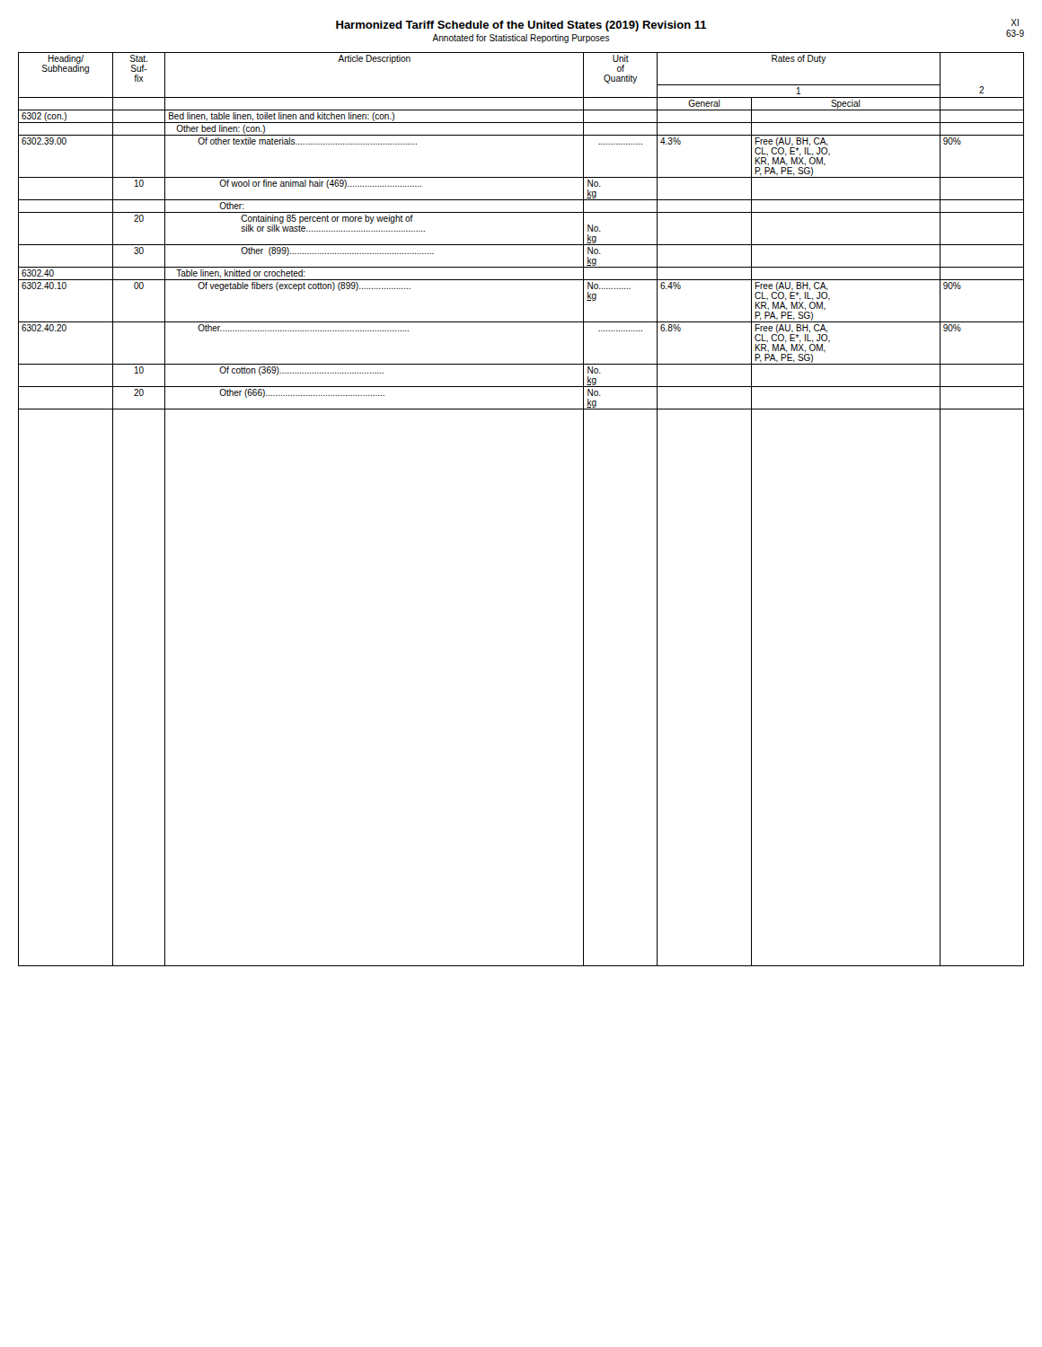XI
63-9
Harmonized Tariff Schedule of the United States (2019) Revision 11
Annotated for Statistical Reporting Purposes
| Heading/ Subheading | Stat. Suf- fix | Article Description | Unit of Quantity | Rates of Duty | |
| --- | --- | --- | --- | --- | --- |
| | | | | 1 | 2 |
| | | | | General | Special | |
| 6302 (con.) | | Bed linen, table linen, toilet linen and kitchen linen: (con.) | | | | |
| | | Other bed linen: (con.) | | | | |
| 6302.39.00 | | Of other textile materials................................................. | .................. | 4.3% | Free (AU, BH, CA, CL, CO, E*, IL, JO, KR, MA, MX, OM, P, PA, PE, SG) | 90% |
| | 10 | Of wool or fine animal hair (469).............................. | No. kg | | | |
| | | Other: | | | | |
| | 20 | Containing 85 percent or more by weight of silk or silk waste................................................ | No. kg | | | |
| | 30 | Other (899).......................................................... | No. kg | | | |
| 6302.40 | | Table linen, knitted or crocheted: | | | | |
| 6302.40.10 | 00 | Of vegetable fibers (except cotton) (899)..................... | No............. kg | 6.4% | Free (AU, BH, CA, CL, CO, E*, IL, JO, KR, MA, MX, OM, P, PA, PE, SG) | 90% |
| 6302.40.20 | | Other............................................................................ | .................. | 6.8% | Free (AU, BH, CA, CL, CO, E*, IL, JO, KR, MA, MX, OM, P, PA, PE, SG) | 90% |
| | 10 | Of cotton (369).......................................... | No. kg | | | |
| | 20 | Other (666)................................................ | No. kg | | | |